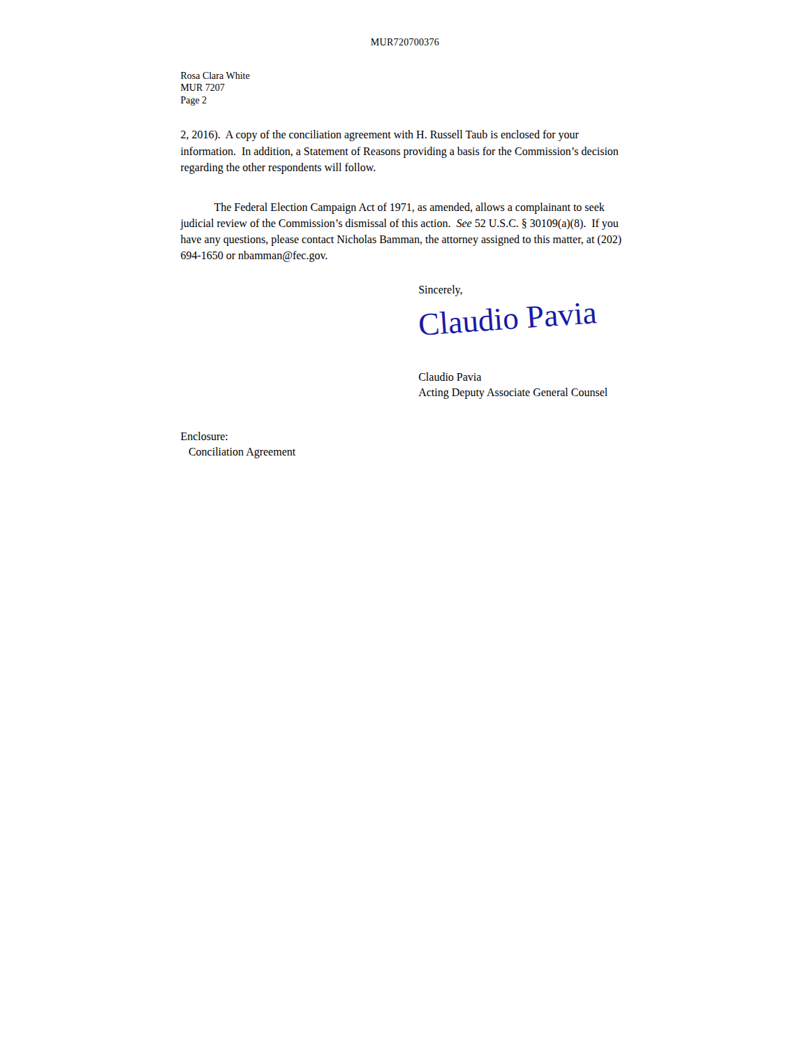MUR720700376
Rosa Clara White
MUR 7207
Page 2
2, 2016). A copy of the conciliation agreement with H. Russell Taub is enclosed for your information. In addition, a Statement of Reasons providing a basis for the Commission’s decision regarding the other respondents will follow.
The Federal Election Campaign Act of 1971, as amended, allows a complainant to seek judicial review of the Commission’s dismissal of this action. See 52 U.S.C. § 30109(a)(8). If you have any questions, please contact Nicholas Bamman, the attorney assigned to this matter, at (202) 694-1650 or nbamman@fec.gov.
Sincerely,
Claudio Pavia
Claudio Pavia
Acting Deputy Associate General Counsel
Enclosure:
Conciliation Agreement